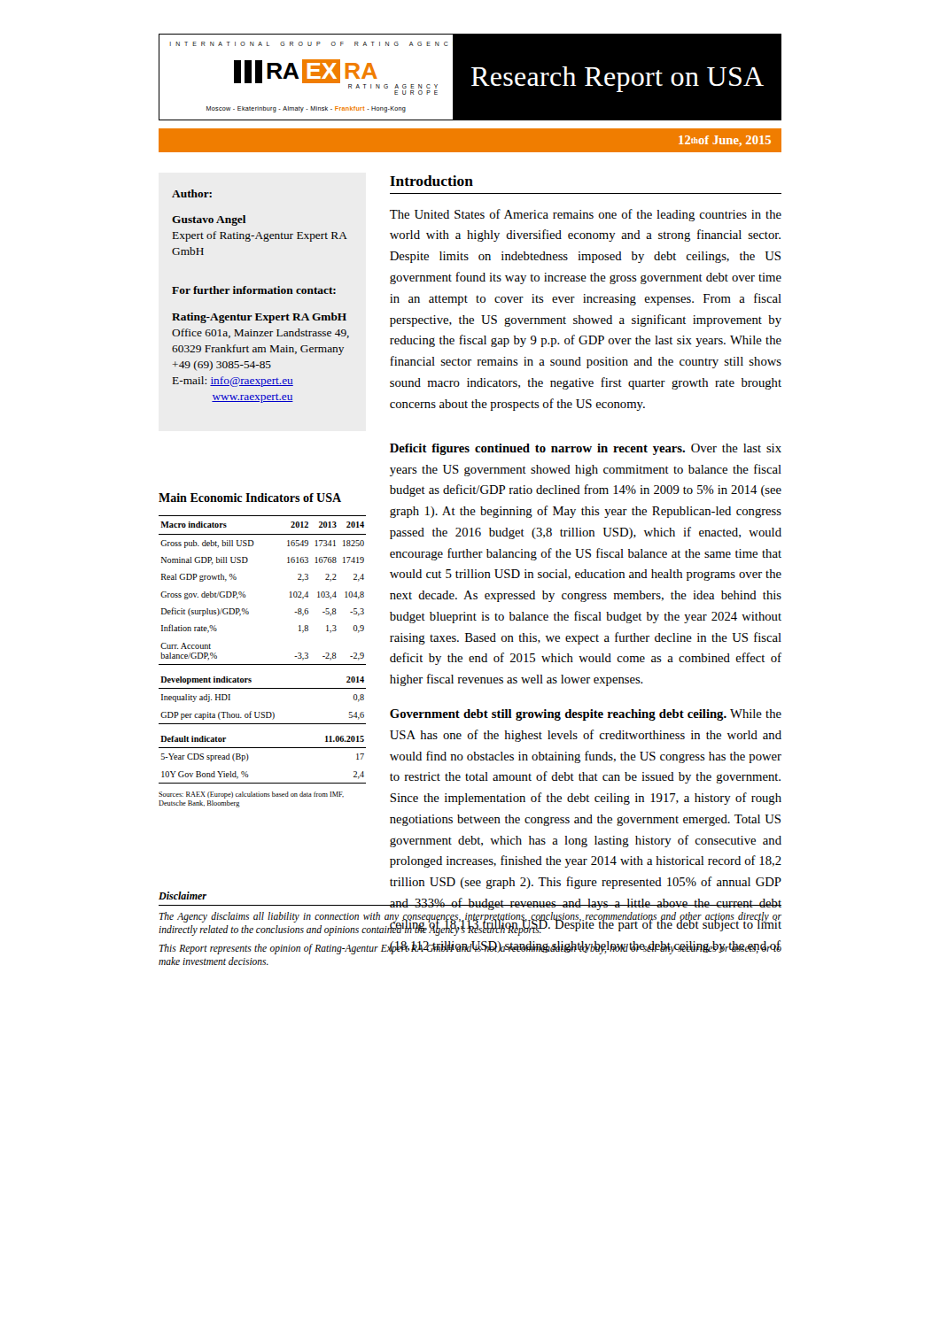I N T E R N A T I O N A L G R O U P O F R A T I N G A G E N C I E S
RA EX RA
R A T I N G A G E N C Y
E U R O P E
Moscow - Ekaterinburg - Almaty - Minsk - Frankfurt - Hong-Kong
Research Report on USA
12th of June, 2015
Author:
Gustavo Angel
Expert of Rating-Agentur Expert RA GmbH
For further information contact:
Rating-Agentur Expert RA GmbH
Office 601a, Mainzer Landstrasse 49,
60329 Frankfurt am Main, Germany
+49 (69) 3085-54-85
E-mail: info@raexpert.eu
www.raexpert.eu
Main Economic Indicators of USA
| Macro indicators | 2012 | 2013 | 2014 |
| --- | --- | --- | --- |
| Gross pub. debt, bill USD | 16549 | 17341 | 18250 |
| Nominal GDP, bill USD | 16163 | 16768 | 17419 |
| Real GDP growth, % | 2,3 | 2,2 | 2,4 |
| Gross gov. debt/GDP,% | 102,4 | 103,4 | 104,8 |
| Deficit (surplus)/GDP,% | -8,6 | -5,8 | -5,3 |
| Inflation rate,% | 1,8 | 1,3 | 0,9 |
| Curr. Account balance/GDP,% | -3,3 | -2,8 | -2,9 |
| Development indicators | 2014 |
| Inequality adj. HDI | 0,8 |
| GDP per capita (Thou. of USD) | 54,6 |
| Default indicator | 11.06.2015 |
| 5-Year CDS spread (Bp) | 17 |
| 10Y Gov Bond Yield, % | 2,4 |
Sources: RAEX (Europe) calculations based on data from IMF, Deutsche Bank, Bloomberg
Introduction
The United States of America remains one of the leading countries in the world with a highly diversified economy and a strong financial sector. Despite limits on indebtedness imposed by debt ceilings, the US government found its way to increase the gross government debt over time in an attempt to cover its ever increasing expenses. From a fiscal perspective, the US government showed a significant improvement by reducing the fiscal gap by 9 p.p. of GDP over the last six years. While the financial sector remains in a sound position and the country still shows sound macro indicators, the negative first quarter growth rate brought concerns about the prospects of the US economy.
Deficit figures continued to narrow in recent years. Over the last six years the US government showed high commitment to balance the fiscal budget as deficit/GDP ratio declined from 14% in 2009 to 5% in 2014 (see graph 1). At the beginning of May this year the Republican-led congress passed the 2016 budget (3,8 trillion USD), which if enacted, would encourage further balancing of the US fiscal balance at the same time that would cut 5 trillion USD in social, education and health programs over the next decade. As expressed by congress members, the idea behind this budget blueprint is to balance the fiscal budget by the year 2024 without raising taxes. Based on this, we expect a further decline in the US fiscal deficit by the end of 2015 which would come as a combined effect of higher fiscal revenues as well as lower expenses.
Government debt still growing despite reaching debt ceiling. While the USA has one of the highest levels of creditworthiness in the world and would find no obstacles in obtaining funds, the US congress has the power to restrict the total amount of debt that can be issued by the government. Since the implementation of the debt ceiling in 1917, a history of rough negotiations between the congress and the government emerged. Total US government debt, which has a long lasting history of consecutive and prolonged increases, finished the year 2014 with a historical record of 18,2 trillion USD (see graph 2). This figure represented 105% of annual GDP and 333% of budget revenues and lays a little above the current debt ceiling of 18,113 trillion USD. Despite the part of the debt subject to limit (18,112 trillion USD) standing slightly below the debt ceiling by the end of
Disclaimer
The Agency disclaims all liability in connection with any consequences, interpretations, conclusions, recommendations and other actions directly or indirectly related to the conclusions and opinions contained in the Agency’s Research Reports.
This Report represents the opinion of Rating-Agentur Expert RA GmbH and is not a recommendation to buy, hold or sell any securities or assets, or to make investment decisions.